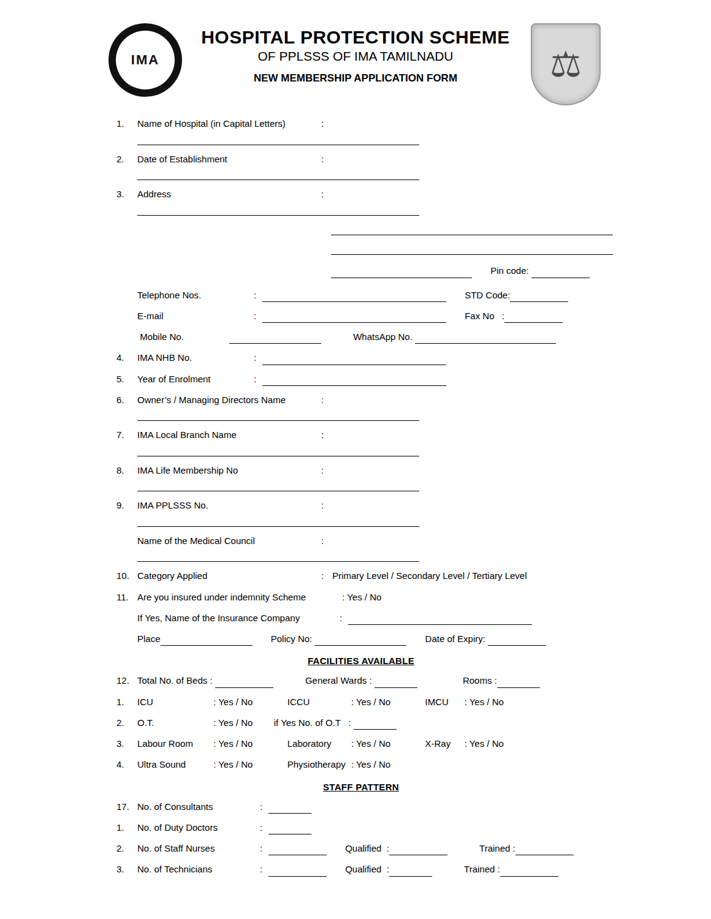ESTD 1928
HOSPITAL PROTECTION SCHEME
OF PPLSSS OF IMA TAMILNADU
NEW MEMBERSHIP APPLICATION FORM
Name of Hospital (in Capital Letters):
Date of Establishment:
Address:
Pin code:
Telephone Nos.: STD Code:
E-mail: Fax No :
Mobile No. WhatsApp No.
IMA NHB No.:
Year of Enrolment:
Owner’s / Managing Directors Name:
IMA Local Branch Name:
IMA Life Membership No:
IMA PPLSSS No.:
Name of the Medical Council:
Category Applied: Primary Level / Secondary Level / Tertiary Level
Are you insured under indemnity Scheme : Yes / No
If Yes, Name of the Insurance Company:
Place Policy No: Date of Expiry:
FACILITIES AVAILABLE
Total No. of Beds : General Wards : Rooms :
ICU : Yes / No ICCU : Yes / No IMCU : Yes / No
O.T. : Yes / No if Yes No. of O.T :
Labour Room : Yes / No Laboratory : Yes / No X-Ray : Yes / No
Ultra Sound : Yes / No Physiotherapy : Yes / No
STAFF PATTERN
No. of Consultants:
No. of Duty Doctors:
No. of Staff Nurses: Qualified : Trained :
No. of Technicians: Qualified : Trained :